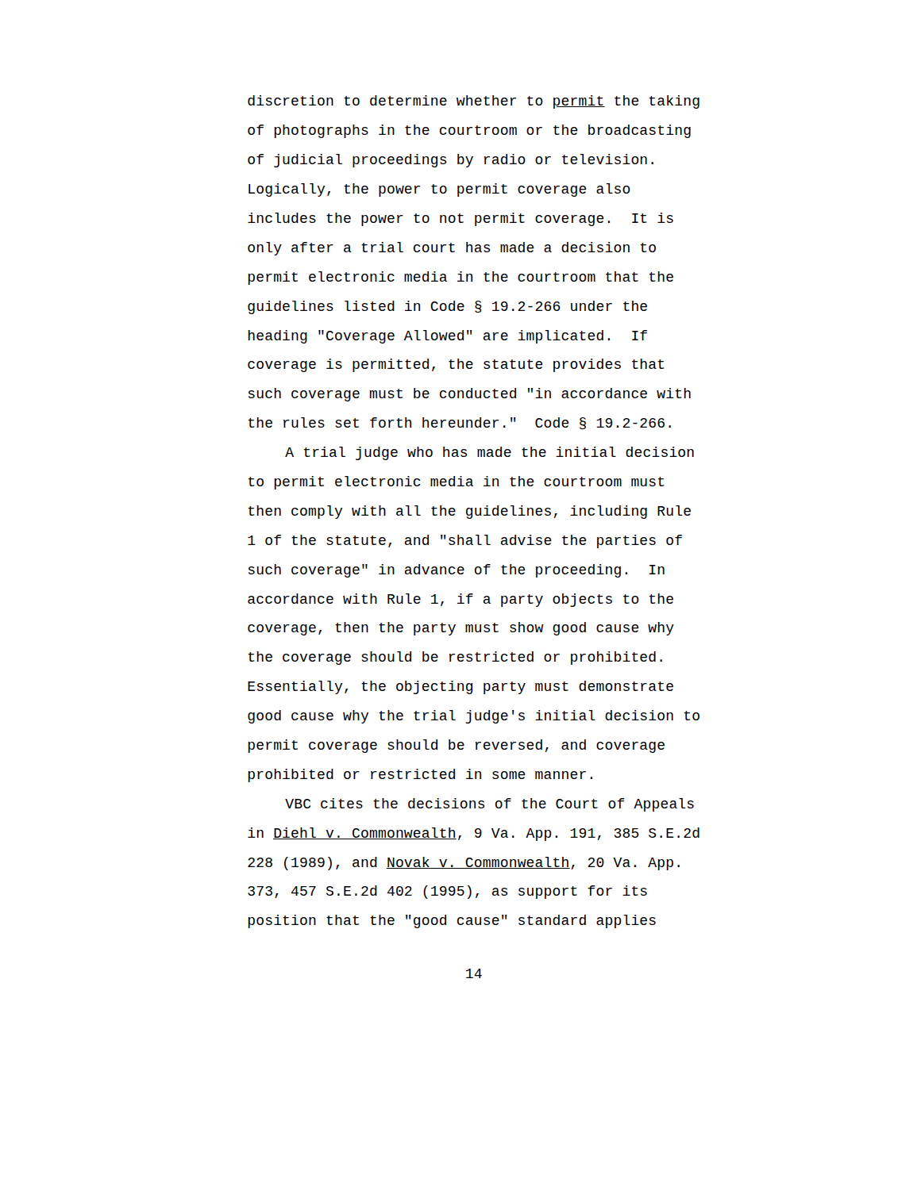discretion to determine whether to permit the taking of photographs in the courtroom or the broadcasting of judicial proceedings by radio or television. Logically, the power to permit coverage also includes the power to not permit coverage. It is only after a trial court has made a decision to permit electronic media in the courtroom that the guidelines listed in Code § 19.2-266 under the heading "Coverage Allowed" are implicated. If coverage is permitted, the statute provides that such coverage must be conducted "in accordance with the rules set forth hereunder." Code § 19.2-266.
A trial judge who has made the initial decision to permit electronic media in the courtroom must then comply with all the guidelines, including Rule 1 of the statute, and "shall advise the parties of such coverage" in advance of the proceeding. In accordance with Rule 1, if a party objects to the coverage, then the party must show good cause why the coverage should be restricted or prohibited. Essentially, the objecting party must demonstrate good cause why the trial judge's initial decision to permit coverage should be reversed, and coverage prohibited or restricted in some manner.
VBC cites the decisions of the Court of Appeals in Diehl v. Commonwealth, 9 Va. App. 191, 385 S.E.2d 228 (1989), and Novak v. Commonwealth, 20 Va. App. 373, 457 S.E.2d 402 (1995), as support for its position that the "good cause" standard applies
14